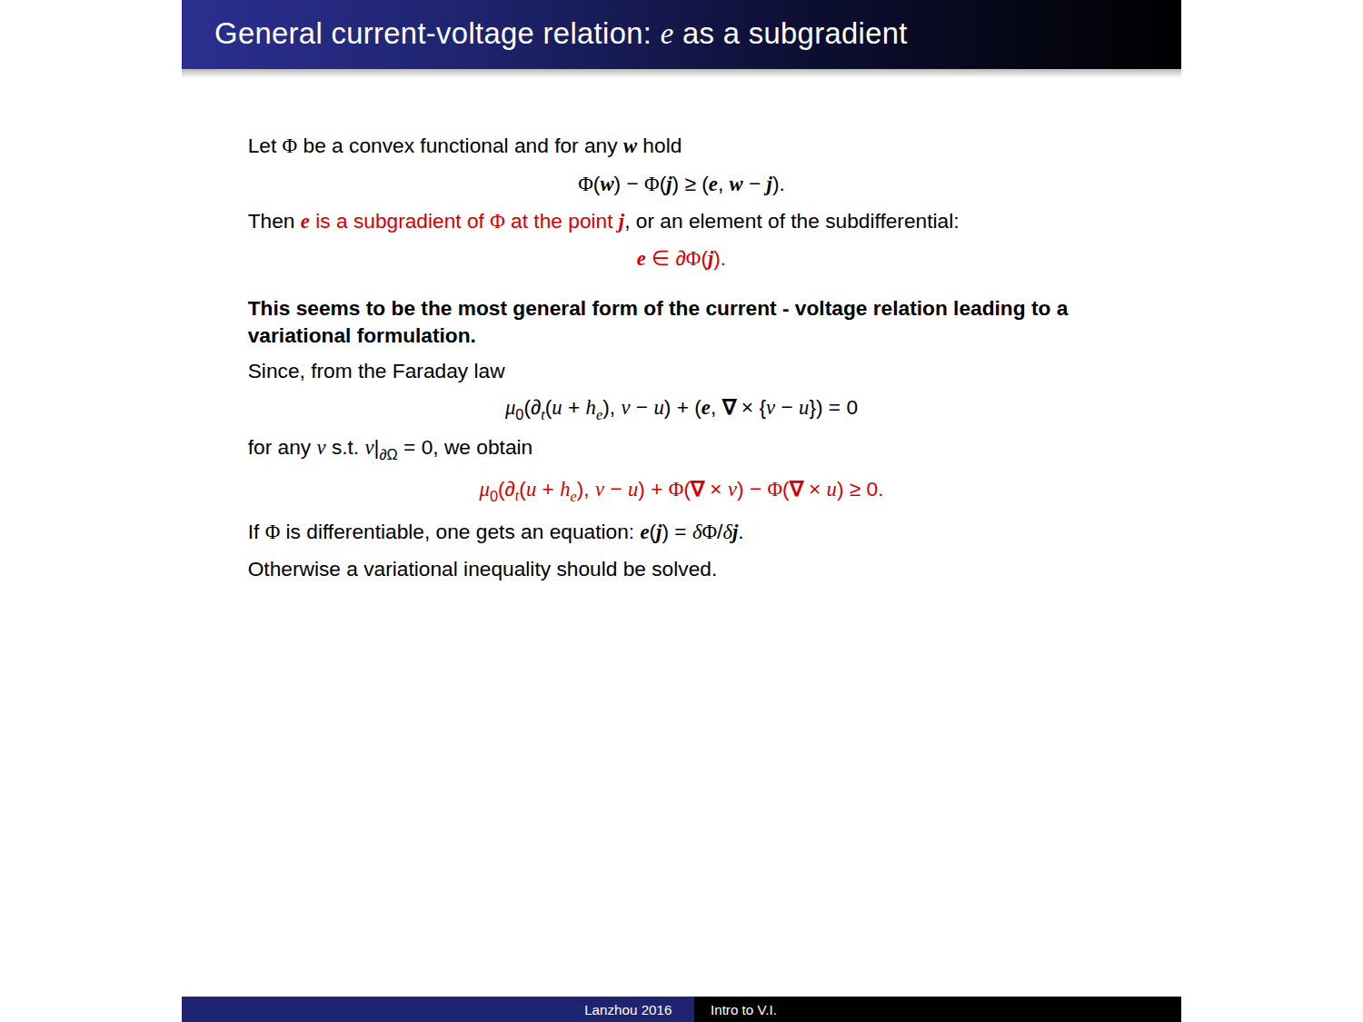General current-voltage relation: e as a subgradient
Let Φ be a convex functional and for any w hold
Φ(w) − Φ(j) ≥ (e, w − j).
Then e is a subgradient of Φ at the point j, or an element of the subdifferential:
e ∈ ∂Φ(j).
This seems to be the most general form of the current - voltage relation leading to a variational formulation.
Since, from the Faraday law
μ0(∂t(u + he), v − u) + (e, ∇ × {v − u}) = 0
for any v s.t. v|∂Ω = 0, we obtain
μ0(∂t(u + he), v − u) + Φ(∇ × v) − Φ(∇ × u) ≥ 0.
If Φ is differentiable, one gets an equation: e(j) = δΦ/δj.
Otherwise a variational inequality should be solved.
Lanzhou 2016
Intro to V.I.